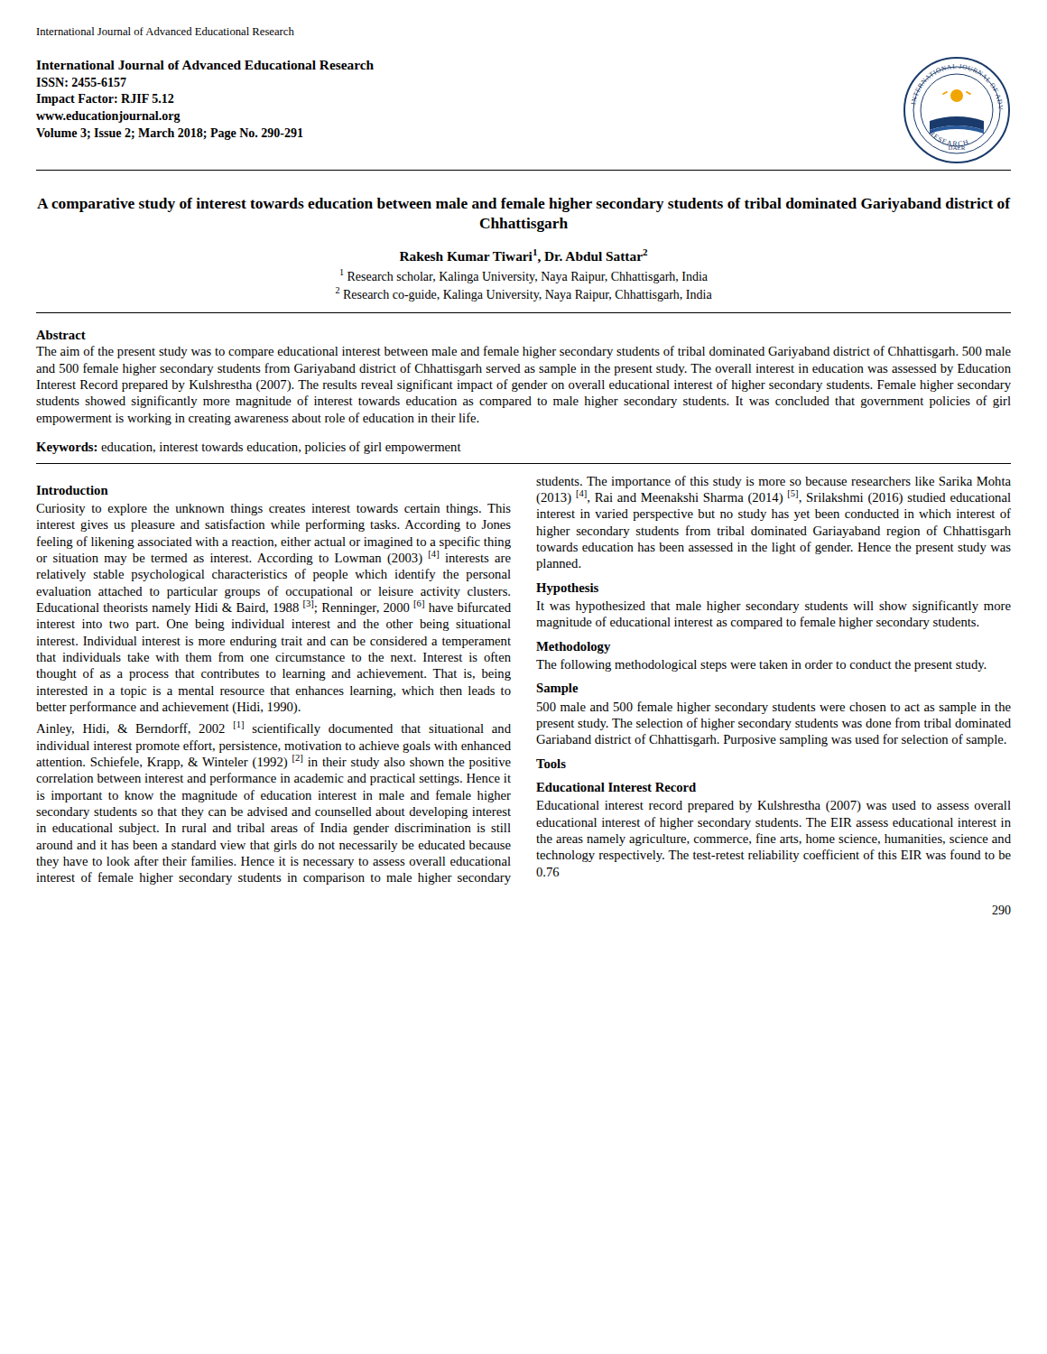International Journal of Advanced Educational Research
International Journal of Advanced Educational Research
ISSN: 2455-6157
Impact Factor: RJIF 5.12
www.educationjournal.org
Volume 3; Issue 2; March 2018; Page No. 290-291
INTERNATIONAL JOURNAL OF ADVANCED EDUCATIONAL RESEARCH IJAER
A comparative study of interest towards education between male and female higher secondary students of tribal dominated Gariyaband district of Chhattisgarh
Rakesh Kumar Tiwari1, Dr. Abdul Sattar2
1 Research scholar, Kalinga University, Naya Raipur, Chhattisgarh, India
2 Research co-guide, Kalinga University, Naya Raipur, Chhattisgarh, India
Abstract
The aim of the present study was to compare educational interest between male and female higher secondary students of tribal dominated Gariyaband district of Chhattisgarh. 500 male and 500 female higher secondary students from Gariyaband district of Chhattisgarh served as sample in the present study. The overall interest in education was assessed by Education Interest Record prepared by Kulshrestha (2007). The results reveal significant impact of gender on overall educational interest of higher secondary students. Female higher secondary students showed significantly more magnitude of interest towards education as compared to male higher secondary students. It was concluded that government policies of girl empowerment is working in creating awareness about role of education in their life.
Keywords: education, interest towards education, policies of girl empowerment
Introduction
Curiosity to explore the unknown things creates interest towards certain things. This interest gives us pleasure and satisfaction while performing tasks. According to Jones feeling of likening associated with a reaction, either actual or imagined to a specific thing or situation may be termed as interest. According to Lowman (2003) [4] interests are relatively stable psychological characteristics of people which identify the personal evaluation attached to particular groups of occupational or leisure activity clusters. Educational theorists namely Hidi & Baird, 1988 [3]; Renninger, 2000 [6] have bifurcated interest into two part. One being individual interest and the other being situational interest. Individual interest is more enduring trait and can be considered a temperament that individuals take with them from one circumstance to the next. Interest is often thought of as a process that contributes to learning and achievement. That is, being interested in a topic is a mental resource that enhances learning, which then leads to better performance and achievement (Hidi, 1990).
Ainley, Hidi, & Berndorff, 2002 [1] scientifically documented that situational and individual interest promote effort, persistence, motivation to achieve goals with enhanced attention. Schiefele, Krapp, & Winteler (1992) [2] in their study also shown the positive correlation between interest and performance in academic and practical settings. Hence it is important to know the magnitude of education interest in male and female higher secondary students so that they can be advised and counselled about developing interest in educational subject. In rural and tribal areas of India gender discrimination is still around and it has been a standard view that girls do not necessarily be educated because they have to look after their families. Hence it is necessary to assess overall educational interest of female higher secondary students in comparison to male higher secondary students. The importance of this study is more so because researchers like Sarika Mohta (2013) [4], Rai and Meenakshi Sharma (2014) [5], Srilakshmi (2016) studied educational interest in varied perspective but no study has yet been conducted in which interest of higher secondary students from tribal dominated Gariayaband region of Chhattisgarh towards education has been assessed in the light of gender. Hence the present study was planned.
Hypothesis
It was hypothesized that male higher secondary students will show significantly more magnitude of educational interest as compared to female higher secondary students.
Methodology
The following methodological steps were taken in order to conduct the present study.
Sample
500 male and 500 female higher secondary students were chosen to act as sample in the present study. The selection of higher secondary students was done from tribal dominated Gariaband district of Chhattisgarh. Purposive sampling was used for selection of sample.
Tools
Educational Interest Record
Educational interest record prepared by Kulshrestha (2007) was used to assess overall educational interest of higher secondary students. The EIR assess educational interest in the areas namely agriculture, commerce, fine arts, home science, humanities, science and technology respectively. The test-retest reliability coefficient of this EIR was found to be 0.76
290